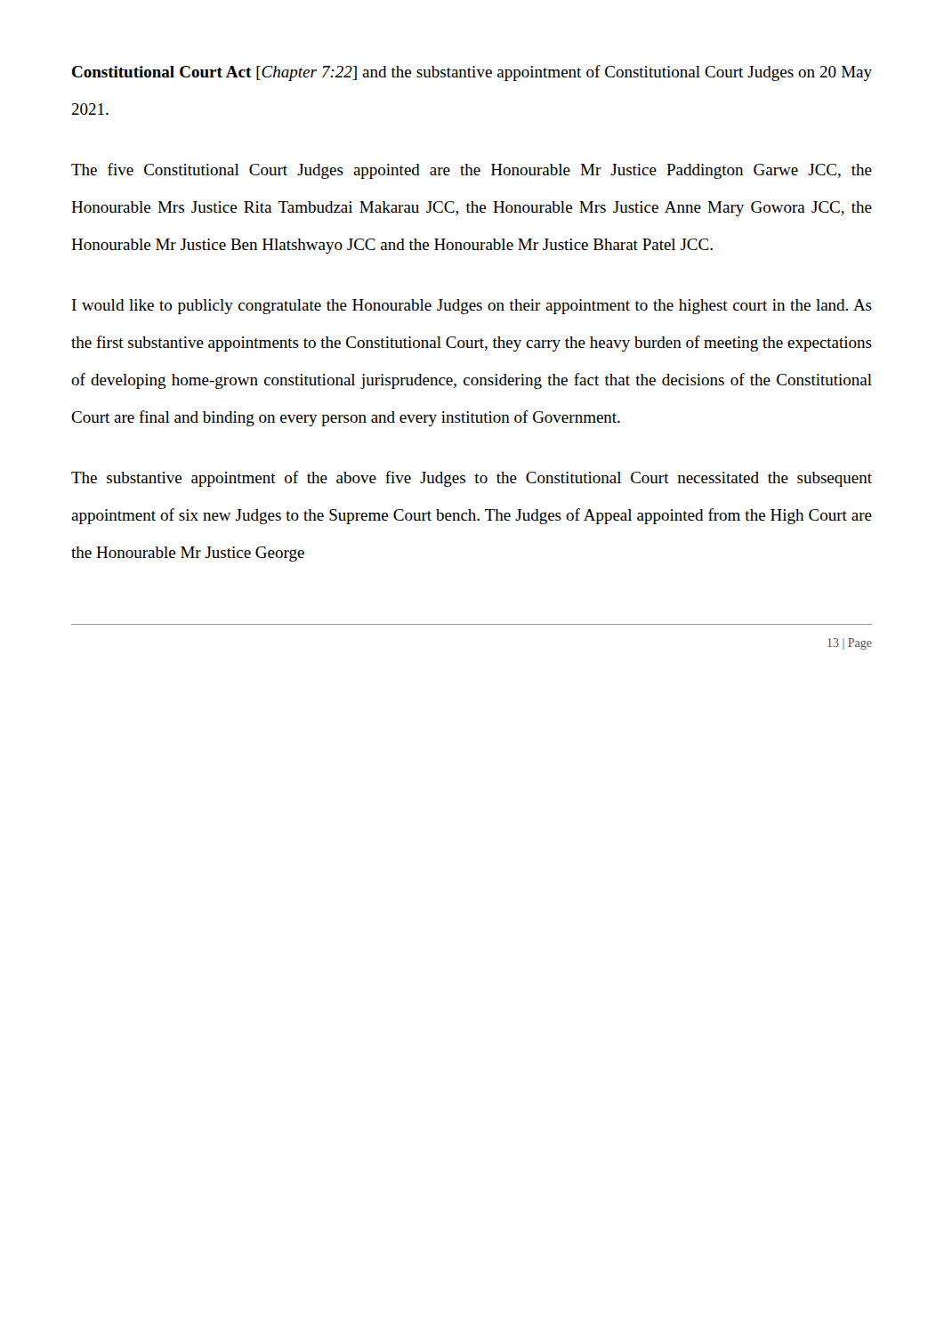Constitutional Court Act [Chapter 7:22] and the substantive appointment of Constitutional Court Judges on 20 May 2021.
The five Constitutional Court Judges appointed are the Honourable Mr Justice Paddington Garwe JCC, the Honourable Mrs Justice Rita Tambudzai Makarau JCC, the Honourable Mrs Justice Anne Mary Gowora JCC, the Honourable Mr Justice Ben Hlatshwayo JCC and the Honourable Mr Justice Bharat Patel JCC.
I would like to publicly congratulate the Honourable Judges on their appointment to the highest court in the land. As the first substantive appointments to the Constitutional Court, they carry the heavy burden of meeting the expectations of developing home-grown constitutional jurisprudence, considering the fact that the decisions of the Constitutional Court are final and binding on every person and every institution of Government.
The substantive appointment of the above five Judges to the Constitutional Court necessitated the subsequent appointment of six new Judges to the Supreme Court bench. The Judges of Appeal appointed from the High Court are the Honourable Mr Justice George
13 | Page